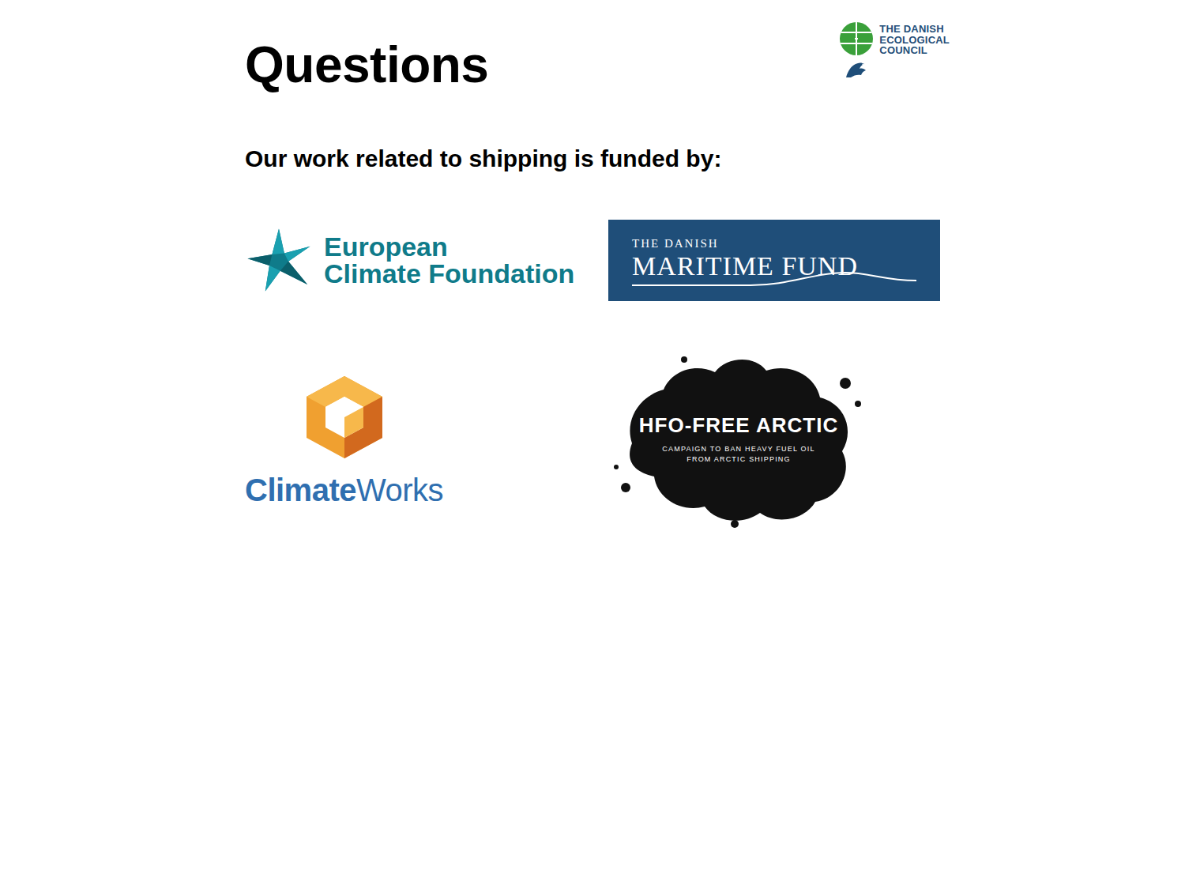THE DANISH ECOLOGICAL COUNCIL
Questions
Our work related to shipping is funded by:
European Climate Foundation
The Danish
MARITIME FUND
Climate Works
HFO-FREE ARCTIC
Campaign to ban heavy fuel oil
from Arctic shipping